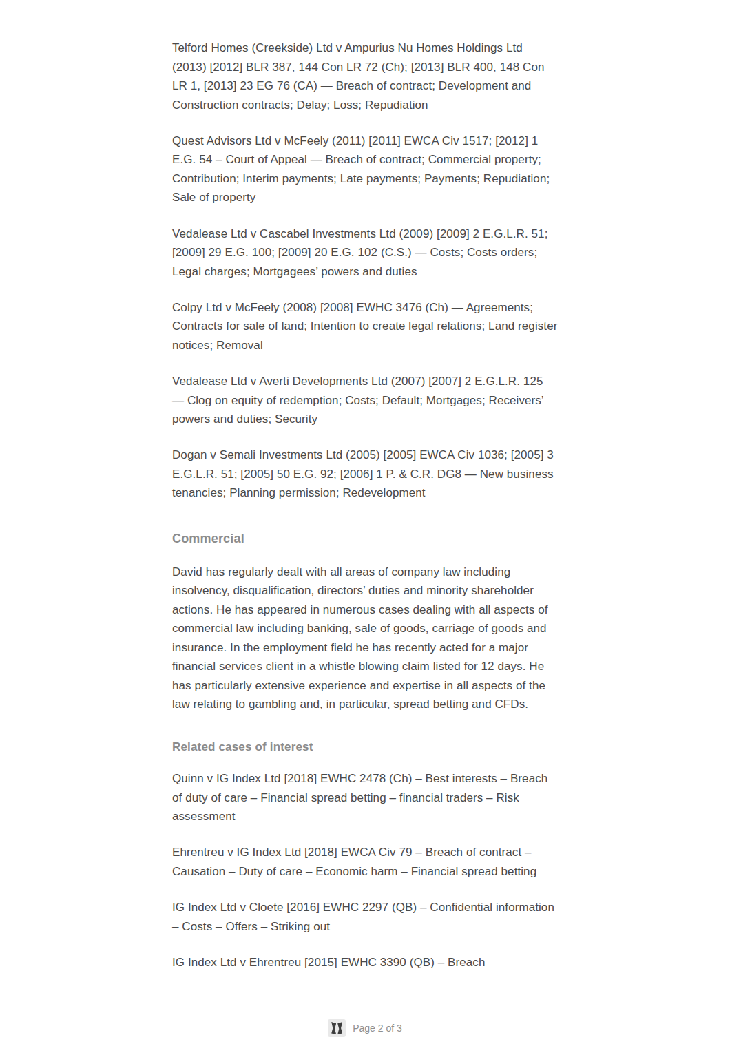Telford Homes (Creekside) Ltd v Ampurius Nu Homes Holdings Ltd (2013) [2012] BLR 387, 144 Con LR 72 (Ch); [2013] BLR 400, 148 Con LR 1, [2013] 23 EG 76 (CA) — Breach of contract; Development and Construction contracts; Delay; Loss; Repudiation
Quest Advisors Ltd v McFeely (2011) [2011] EWCA Civ 1517; [2012] 1 E.G. 54 – Court of Appeal — Breach of contract; Commercial property; Contribution; Interim payments; Late payments; Payments; Repudiation; Sale of property
Vedalease Ltd v Cascabel Investments Ltd (2009) [2009] 2 E.G.L.R. 51; [2009] 29 E.G. 100; [2009] 20 E.G. 102 (C.S.) — Costs; Costs orders; Legal charges; Mortgagees’ powers and duties
Colpy Ltd v McFeely (2008) [2008] EWHC 3476 (Ch) — Agreements; Contracts for sale of land; Intention to create legal relations; Land register notices; Removal
Vedalease Ltd v Averti Developments Ltd (2007) [2007] 2 E.G.L.R. 125 — Clog on equity of redemption; Costs; Default; Mortgages; Receivers’ powers and duties; Security
Dogan v Semali Investments Ltd (2005) [2005] EWCA Civ 1036; [2005] 3 E.G.L.R. 51; [2005] 50 E.G. 92; [2006] 1 P. & C.R. DG8 — New business tenancies; Planning permission; Redevelopment
Commercial
David has regularly dealt with all areas of company law including insolvency, disqualification, directors’ duties and minority shareholder actions. He has appeared in numerous cases dealing with all aspects of commercial law including banking, sale of goods, carriage of goods and insurance. In the employment field he has recently acted for a major financial services client in a whistle blowing claim listed for 12 days. He has particularly extensive experience and expertise in all aspects of the law relating to gambling and, in particular, spread betting and CFDs.
Related cases of interest
Quinn v IG Index Ltd [2018] EWHC 2478 (Ch) – Best interests – Breach of duty of care – Financial spread betting – financial traders – Risk assessment
Ehrentreu v IG Index Ltd [2018] EWCA Civ 79 – Breach of contract – Causation – Duty of care – Economic harm – Financial spread betting
IG Index Ltd v Cloete [2016] EWHC 2297 (QB) – Confidential information – Costs – Offers – Striking out
IG Index Ltd v Ehrentreu [2015] EWHC 3390 (QB) – Breach
Page 2 of 3